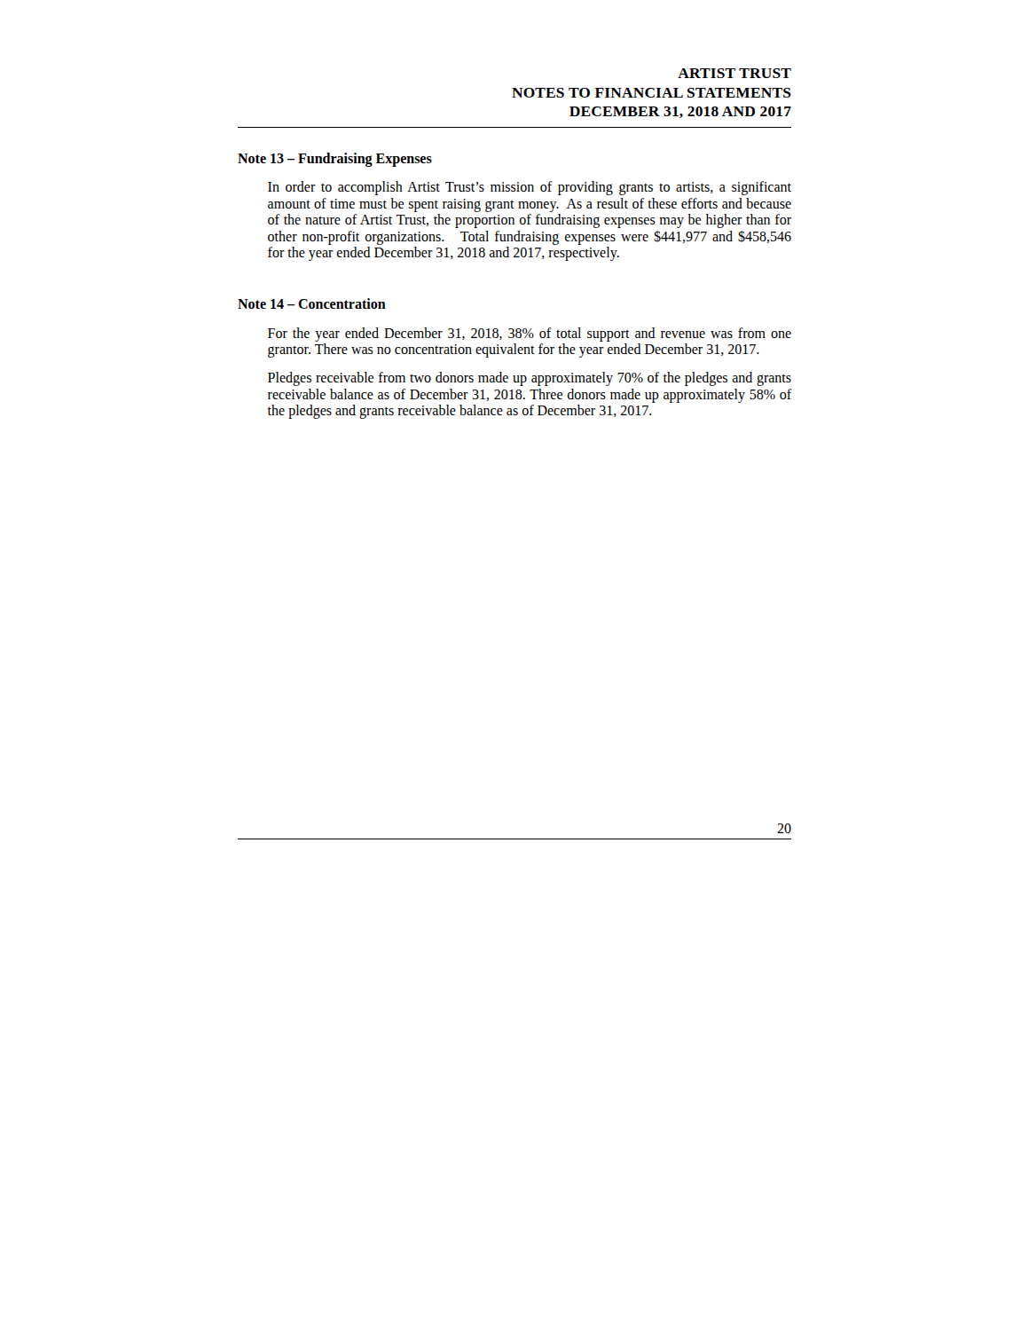ARTIST TRUST NOTES TO FINANCIAL STATEMENTS DECEMBER 31, 2018 AND 2017
Note 13 – Fundraising Expenses
In order to accomplish Artist Trust’s mission of providing grants to artists, a significant amount of time must be spent raising grant money. As a result of these efforts and because of the nature of Artist Trust, the proportion of fundraising expenses may be higher than for other non-profit organizations. Total fundraising expenses were $441,977 and $458,546 for the year ended December 31, 2018 and 2017, respectively.
Note 14 – Concentration
For the year ended December 31, 2018, 38% of total support and revenue was from one grantor. There was no concentration equivalent for the year ended December 31, 2017.
Pledges receivable from two donors made up approximately 70% of the pledges and grants receivable balance as of December 31, 2018. Three donors made up approximately 58% of the pledges and grants receivable balance as of December 31, 2017.
20